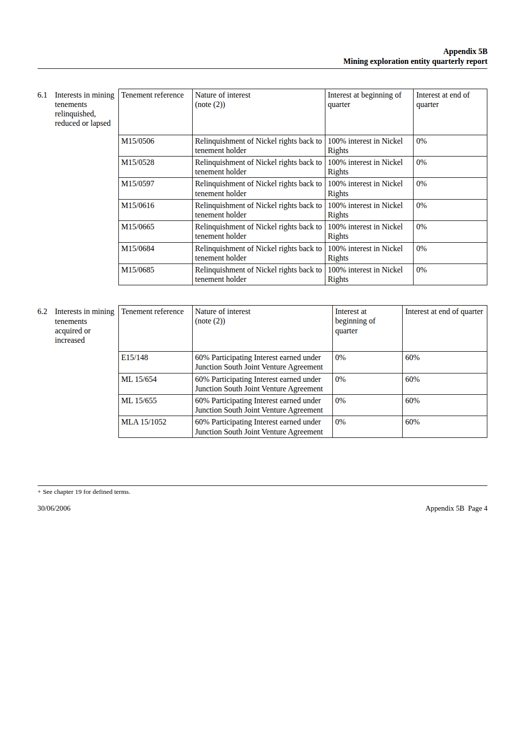Appendix 5B
Mining exploration entity quarterly report
6.1
Interests in mining tenements relinquished, reduced or lapsed
| Tenement reference | Nature of interest (note (2)) | Interest at beginning of quarter | Interest at end of quarter |
| --- | --- | --- | --- |
| M15/0506 | Relinquishment of Nickel rights back to tenement holder | 100% interest in Nickel Rights | 0% |
| M15/0528 | Relinquishment of Nickel rights back to tenement holder | 100% interest in Nickel Rights | 0% |
| M15/0597 | Relinquishment of Nickel rights back to tenement holder | 100% interest in Nickel Rights | 0% |
| M15/0616 | Relinquishment of Nickel rights back to tenement holder | 100% interest in Nickel Rights | 0% |
| M15/0665 | Relinquishment of Nickel rights back to tenement holder | 100% interest in Nickel Rights | 0% |
| M15/0684 | Relinquishment of Nickel rights back to tenement holder | 100% interest in Nickel Rights | 0% |
| M15/0685 | Relinquishment of Nickel rights back to tenement holder | 100% interest in Nickel Rights | 0% |
6.2
Interests in mining tenements acquired or increased
| Tenement reference | Nature of interest (note (2)) | Interest at beginning of quarter | Interest at end of quarter |
| --- | --- | --- | --- |
| E15/148 | 60% Participating Interest earned under Junction South Joint Venture Agreement | 0% | 60% |
| ML 15/654 | 60% Participating Interest earned under Junction South Joint Venture Agreement | 0% | 60% |
| ML 15/655 | 60% Participating Interest earned under Junction South Joint Venture Agreement | 0% | 60% |
| MLA 15/1052 | 60% Participating Interest earned under Junction South Joint Venture Agreement | 0% | 60% |
+ See chapter 19 for defined terms.
30/06/2006 Appendix 5B Page 4